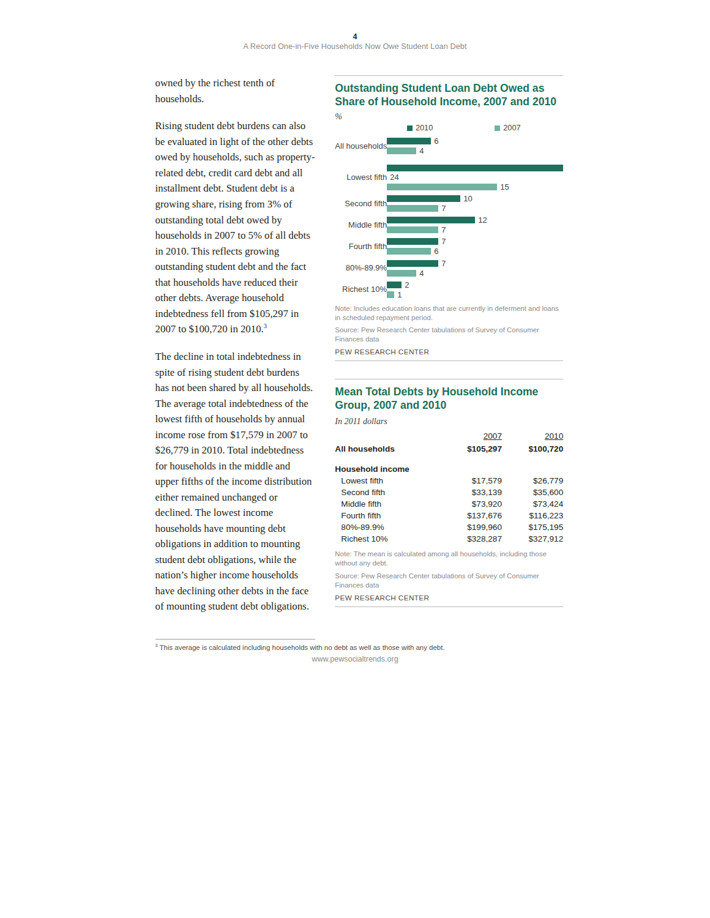4
A Record One-in-Five Households Now Owe Student Loan Debt
owned by the richest tenth of households.
Rising student debt burdens can also be evaluated in light of the other debts owed by households, such as property-related debt, credit card debt and all installment debt. Student debt is a growing share, rising from 3% of outstanding total debt owed by households in 2007 to 5% of all debts in 2010. This reflects growing outstanding student debt and the fact that households have reduced their other debts. Average household indebtedness fell from $105,297 in 2007 to $100,720 in 2010.3
The decline in total indebtedness in spite of rising student debt burdens has not been shared by all households. The average total indebtedness of the lowest fifth of households by annual income rose from $17,579 in 2007 to $26,779 in 2010. Total indebtedness for households in the middle and upper fifths of the income distribution either remained unchanged or declined. The lowest income households have mounting debt obligations in addition to mounting student debt obligations, while the nation’s higher income households have declining other debts in the face of mounting student debt obligations.
Outstanding Student Loan Debt Owed as Share of Household Income, 2007 and 2010
%
2010 2007
| All households | 6 |
| 4 |
| Lowest fifth | 24 |
| 15 |
| Second fifth | 10 |
| 7 |
| Middle fifth | 12 |
| 7 |
| Fourth fifth | 7 |
| 6 |
| 80%-89.9% | 7 |
| 4 |
| Richest 10% | 2 |
| 1 |
Note: Includes education loans that are currently in deferment and loans in scheduled repayment period.
Source: Pew Research Center tabulations of Survey of Consumer Finances data
PEW RESEARCH CENTER
Mean Total Debts by Household Income Group, 2007 and 2010
In 2011 dollars
| | 2007 | 2010 |
| --- | --- | --- |
| All households | $105,297 | $100,720 |
| Household income | | |
| Lowest fifth | $17,579 | $26,779 |
| Second fifth | $33,139 | $35,600 |
| Middle fifth | $73,920 | $73,424 |
| Fourth fifth | $137,676 | $116,223 |
| 80%-89.9% | $199,960 | $175,195 |
| Richest 10% | $328,287 | $327,912 |
Note: The mean is calculated among all households, including those without any debt.
Source: Pew Research Center tabulations of Survey of Consumer Finances data
PEW RESEARCH CENTER
3 This average is calculated including households with no debt as well as those with any debt.
www.pewsocialtrends.org